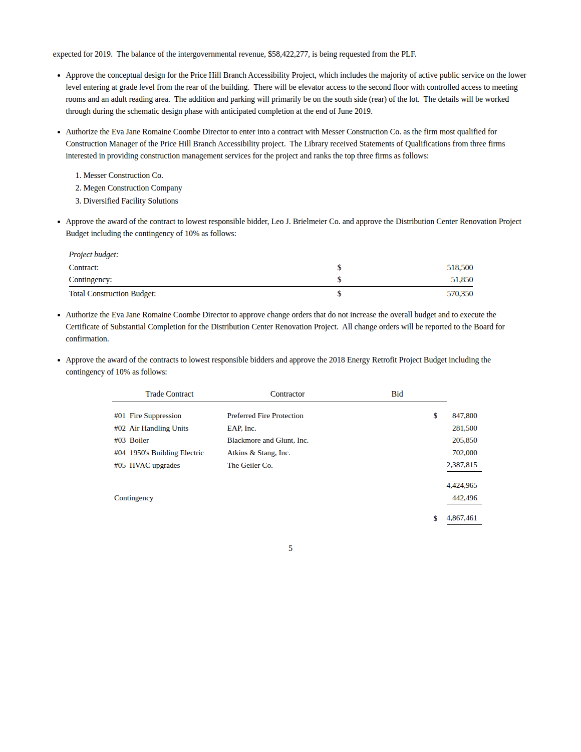expected for 2019. The balance of the intergovernmental revenue, $58,422,277, is being requested from the PLF.
Approve the conceptual design for the Price Hill Branch Accessibility Project, which includes the majority of active public service on the lower level entering at grade level from the rear of the building. There will be elevator access to the second floor with controlled access to meeting rooms and an adult reading area. The addition and parking will primarily be on the south side (rear) of the lot. The details will be worked through during the schematic design phase with anticipated completion at the end of June 2019.
Authorize the Eva Jane Romaine Coombe Director to enter into a contract with Messer Construction Co. as the firm most qualified for Construction Manager of the Price Hill Branch Accessibility project. The Library received Statements of Qualifications from three firms interested in providing construction management services for the project and ranks the top three firms as follows:
Messer Construction Co.
Megen Construction Company
Diversified Facility Solutions
Approve the award of the contract to lowest responsible bidder, Leo J. Brielmeier Co. and approve the Distribution Center Renovation Project Budget including the contingency of 10% as follows:
Project budget:
| Contract: | $ | 518,500 |
| Contingency: | $ | 51,850 |
| Total Construction Budget: | $ | 570,350 |
Authorize the Eva Jane Romaine Coombe Director to approve change orders that do not increase the overall budget and to execute the Certificate of Substantial Completion for the Distribution Center Renovation Project. All change orders will be reported to the Board for confirmation.
Approve the award of the contracts to lowest responsible bidders and approve the 2018 Energy Retrofit Project Budget including the contingency of 10% as follows:
| Trade Contract | Contractor | Bid |
| --- | --- | --- |
| #01 Fire Suppression | Preferred Fire Protection | $ | 847,800 |
| #02 Air Handling Units | EAP, Inc. | | 281,500 |
| #03 Boiler | Blackmore and Glunt, Inc. | | 205,850 |
| #04 1950's Building Electric | Atkins & Stang, Inc. | | 702,000 |
| #05 HVAC upgrades | The Geiler Co. | | 2,387,815 |
| | | | 4,424,965 |
| Contingency | | | 442,496 |
| | | $ | 4,867,461 |
5